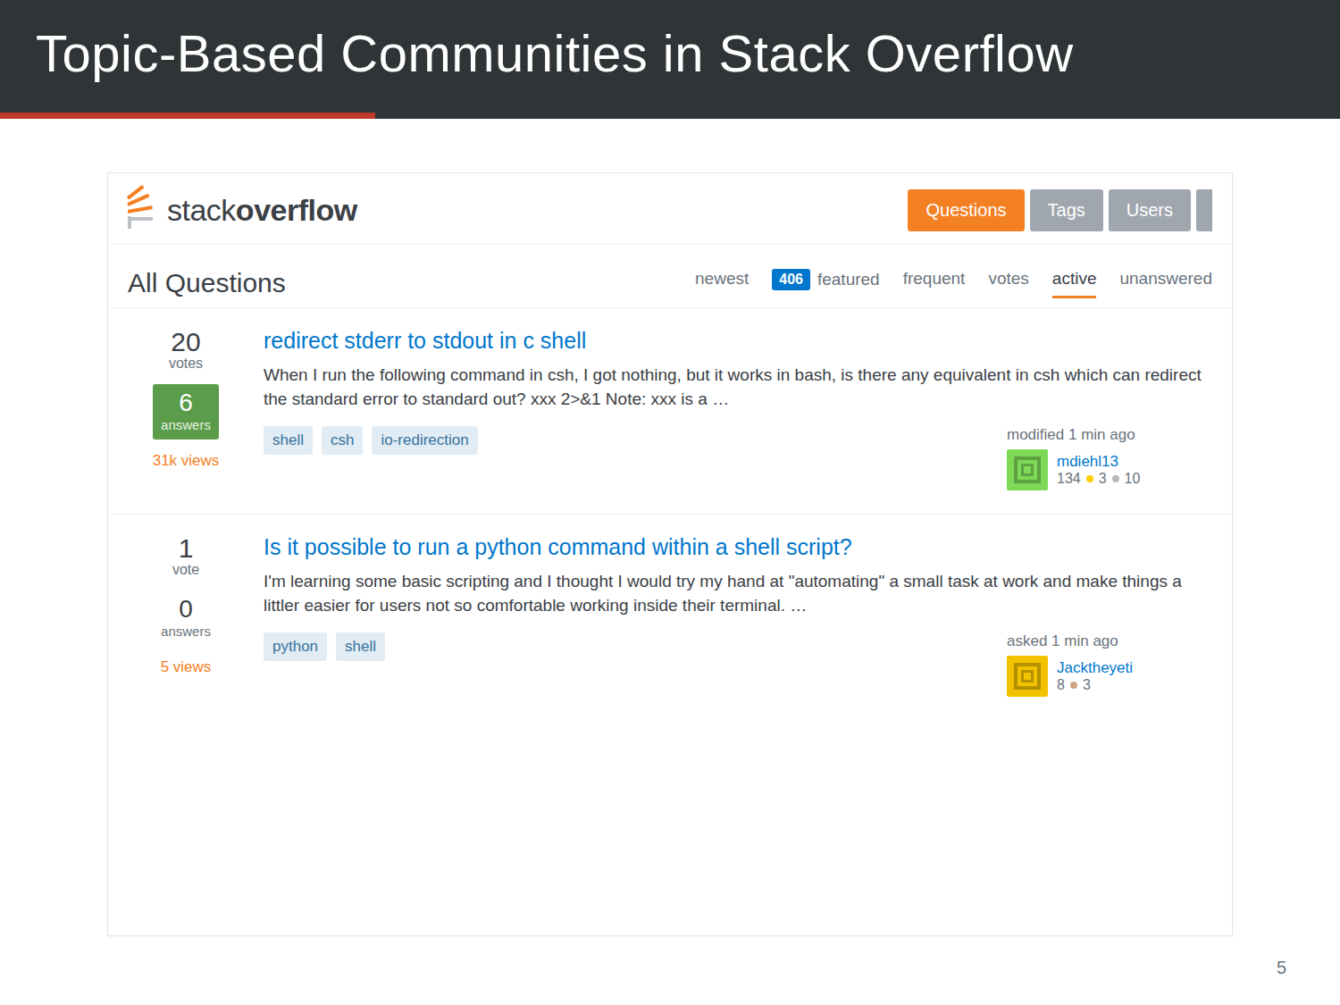Topic-Based Communities in Stack Overflow
stack overflow
Questions Tags Users
All Questions
newest 406 featured frequent votes active unanswered
20
votes
6
answers
31k views
redirect stderr to stdout in c shell
When I run the following command in csh, I got nothing, but it works in bash, is there any equivalent in csh which can redirect the standard error to standard out? xxx 2>&1 Note: xxx is a …
shell csh io-redirection
modified 1 min ago
mdiehl13 134 3 10
1
vote
0
answers
5 views
Is it possible to run a python command within a shell script?
I'm learning some basic scripting and I thought I would try my hand at "automating" a small task at work and make things a littler easier for users not so comfortable working inside their terminal. …
python shell
asked 1 min ago
Jacktheyeti 8 3
5